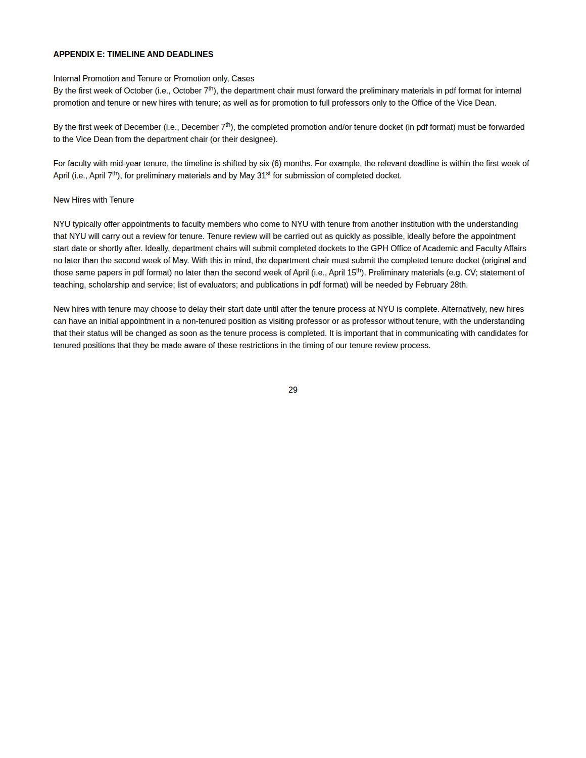APPENDIX E: TIMELINE AND DEADLINES
Internal Promotion and Tenure or Promotion only, Cases
By the first week of October (i.e., October 7th), the department chair must forward the preliminary materials in pdf format for internal promotion and tenure or new hires with tenure; as well as for promotion to full professors only to the Office of the Vice Dean.
By the first week of December (i.e., December 7th), the completed promotion and/or tenure docket (in pdf format) must be forwarded to the Vice Dean from the department chair (or their designee).
For faculty with mid-year tenure, the timeline is shifted by six (6) months. For example, the relevant deadline is within the first week of April (i.e., April 7th), for preliminary materials and by May 31st for submission of completed docket.
New Hires with Tenure
NYU typically offer appointments to faculty members who come to NYU with tenure from another institution with the understanding that NYU will carry out a review for tenure. Tenure review will be carried out as quickly as possible, ideally before the appointment start date or shortly after. Ideally, department chairs will submit completed dockets to the GPH Office of Academic and Faculty Affairs no later than the second week of May. With this in mind, the department chair must submit the completed tenure docket (original and those same papers in pdf format) no later than the second week of April (i.e., April 15th). Preliminary materials (e.g. CV; statement of teaching, scholarship and service; list of evaluators; and publications in pdf format) will be needed by February 28th.
New hires with tenure may choose to delay their start date until after the tenure process at NYU is complete. Alternatively, new hires can have an initial appointment in a non-tenured position as visiting professor or as professor without tenure, with the understanding that their status will be changed as soon as the tenure process is completed. It is important that in communicating with candidates for tenured positions that they be made aware of these restrictions in the timing of our tenure review process.
29